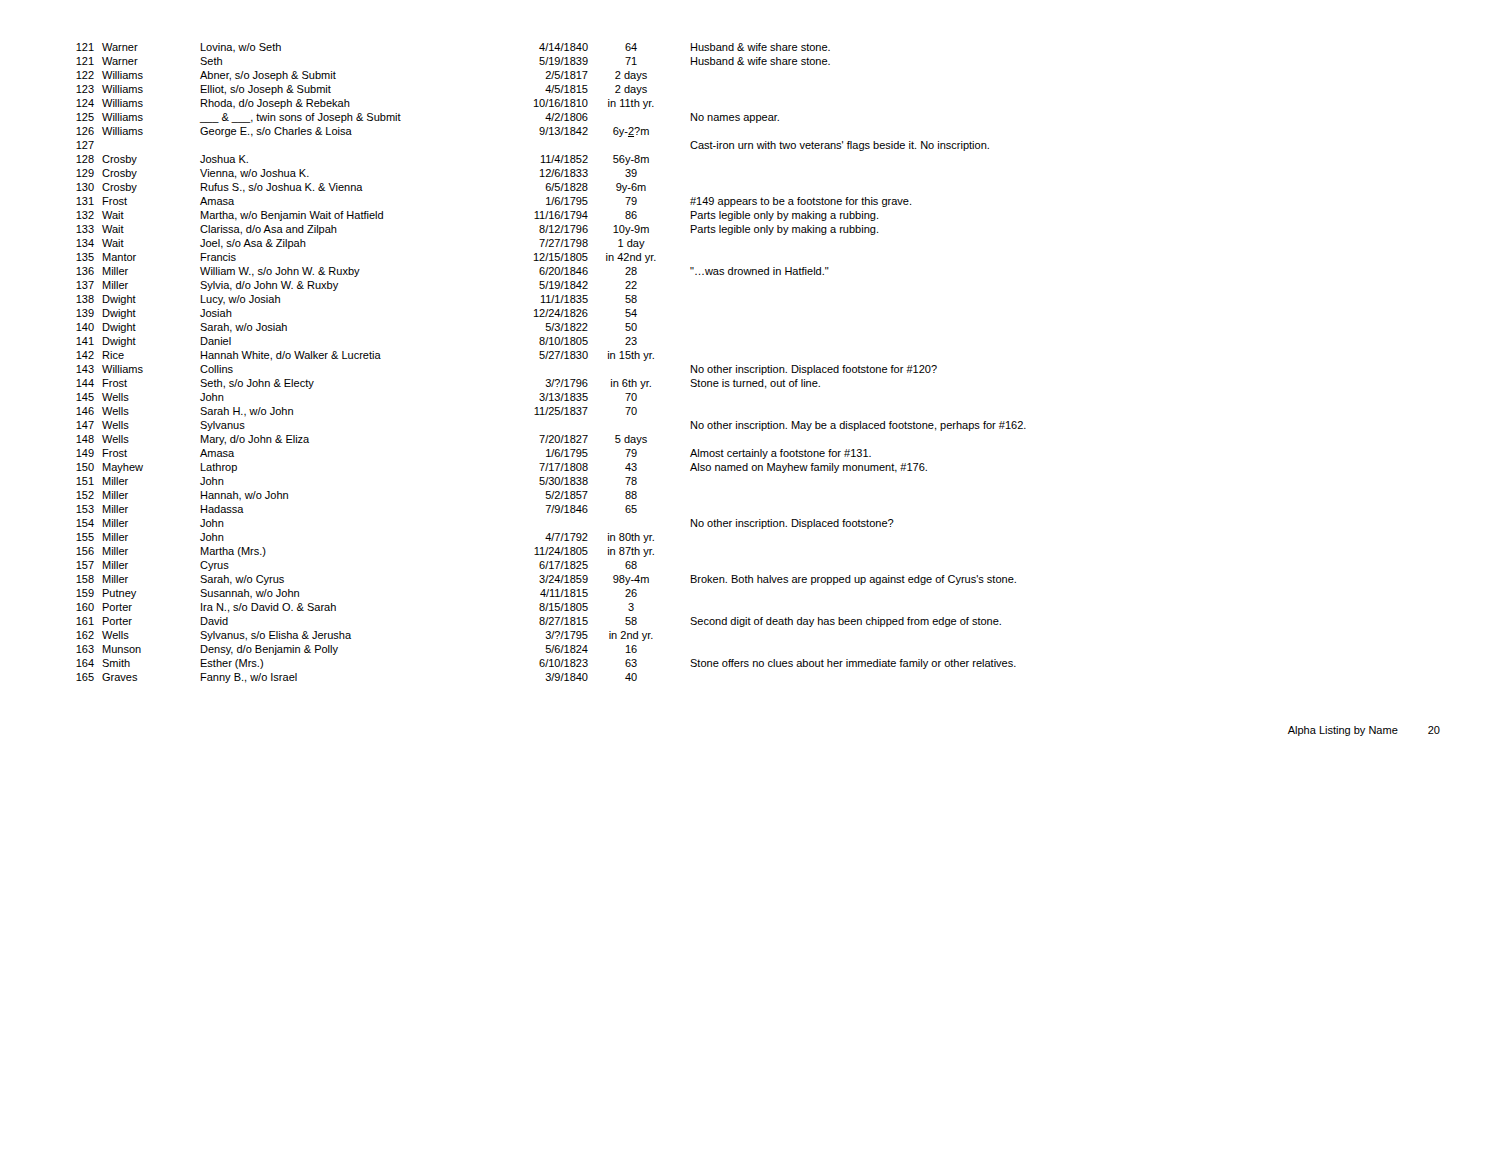| 121 | Warner | Lovina, w/o Seth | 4/14/1840 | 64 | Husband & wife share stone. |
| 121 | Warner | Seth | 5/19/1839 | 71 | Husband & wife share stone. |
| 122 | Williams | Abner, s/o Joseph & Submit | 2/5/1817 | 2 days | |
| 123 | Williams | Elliot, s/o Joseph & Submit | 4/5/1815 | 2 days | |
| 124 | Williams | Rhoda, d/o Joseph & Rebekah | 10/16/1810 | in 11th yr. | |
| 125 | Williams | ___ & ___, twin sons of Joseph & Submit | 4/2/1806 | | No names appear. |
| 126 | Williams | George E., s/o Charles & Loisa | 9/13/1842 | 6y- 2 ?m | |
| 127 | | | | | Cast-iron urn with two veterans' flags beside it. No inscription. |
| 128 | Crosby | Joshua K. | 11/4/1852 | 56y-8m | |
| 129 | Crosby | Vienna, w/o Joshua K. | 12/6/1833 | 39 | |
| 130 | Crosby | Rufus S., s/o Joshua K. & Vienna | 6/5/1828 | 9y-6m | |
| 131 | Frost | Amasa | 1/6/1795 | 79 | #149 appears to be a footstone for this grave. |
| 132 | Wait | Martha, w/o Benjamin Wait of Hatfield | 11/16/1794 | 86 | Parts legible only by making a rubbing. |
| 133 | Wait | Clarissa, d/o Asa and Zilpah | 8/12/1796 | 10y-9m | Parts legible only by making a rubbing. |
| 134 | Wait | Joel, s/o Asa & Zilpah | 7/27/1798 | 1 day | |
| 135 | Mantor | Francis | 12/15/1805 | in 42nd yr. | |
| 136 | Miller | William W., s/o John W. & Ruxby | 6/20/1846 | 28 | "…was drowned in Hatfield." |
| 137 | Miller | Sylvia, d/o John W. & Ruxby | 5/19/1842 | 22 | |
| 138 | Dwight | Lucy, w/o Josiah | 11/1/1835 | 58 | |
| 139 | Dwight | Josiah | 12/24/1826 | 54 | |
| 140 | Dwight | Sarah, w/o Josiah | 5/3/1822 | 50 | |
| 141 | Dwight | Daniel | 8/10/1805 | 23 | |
| 142 | Rice | Hannah White, d/o Walker & Lucretia | 5/27/1830 | in 15th yr. | |
| 143 | Williams | Collins | | | No other inscription. Displaced footstone for #120? |
| 144 | Frost | Seth, s/o John & Electy | 3/?/1796 | in 6th yr. | Stone is turned, out of line. |
| 145 | Wells | John | 3/13/1835 | 70 | |
| 146 | Wells | Sarah H., w/o John | 11/25/1837 | 70 | |
| 147 | Wells | Sylvanus | | | No other inscription. May be a displaced footstone, perhaps for #162. |
| 148 | Wells | Mary, d/o John & Eliza | 7/20/1827 | 5 days | |
| 149 | Frost | Amasa | 1/6/1795 | 79 | Almost certainly a footstone for #131. |
| 150 | Mayhew | Lathrop | 7/17/1808 | 43 | Also named on Mayhew family monument, #176. |
| 151 | Miller | John | 5/30/1838 | 78 | |
| 152 | Miller | Hannah, w/o John | 5/2/1857 | 88 | |
| 153 | Miller | Hadassa | 7/9/1846 | 65 | |
| 154 | Miller | John | | | No other inscription. Displaced footstone? |
| 155 | Miller | John | 4/7/1792 | in 80th yr. | |
| 156 | Miller | Martha (Mrs.) | 11/24/1805 | in 87th yr. | |
| 157 | Miller | Cyrus | 6/17/1825 | 68 | |
| 158 | Miller | Sarah, w/o Cyrus | 3/24/1859 | 98y-4m | Broken. Both halves are propped up against edge of Cyrus's stone. |
| 159 | Putney | Susannah, w/o John | 4/11/1815 | 26 | |
| 160 | Porter | Ira N., s/o David O. & Sarah | 8/15/1805 | 3 | |
| 161 | Porter | David | 8/27/1815 | 58 | Second digit of death day has been chipped from edge of stone. |
| 162 | Wells | Sylvanus, s/o Elisha & Jerusha | 3/?/1795 | in 2nd yr. | |
| 163 | Munson | Densy, d/o Benjamin & Polly | 5/6/1824 | 16 | |
| 164 | Smith | Esther (Mrs.) | 6/10/1823 | 63 | Stone offers no clues about her immediate family or other relatives. |
| 165 | Graves | Fanny B., w/o Israel | 3/9/1840 | 40 | |
Alpha Listing by Name20